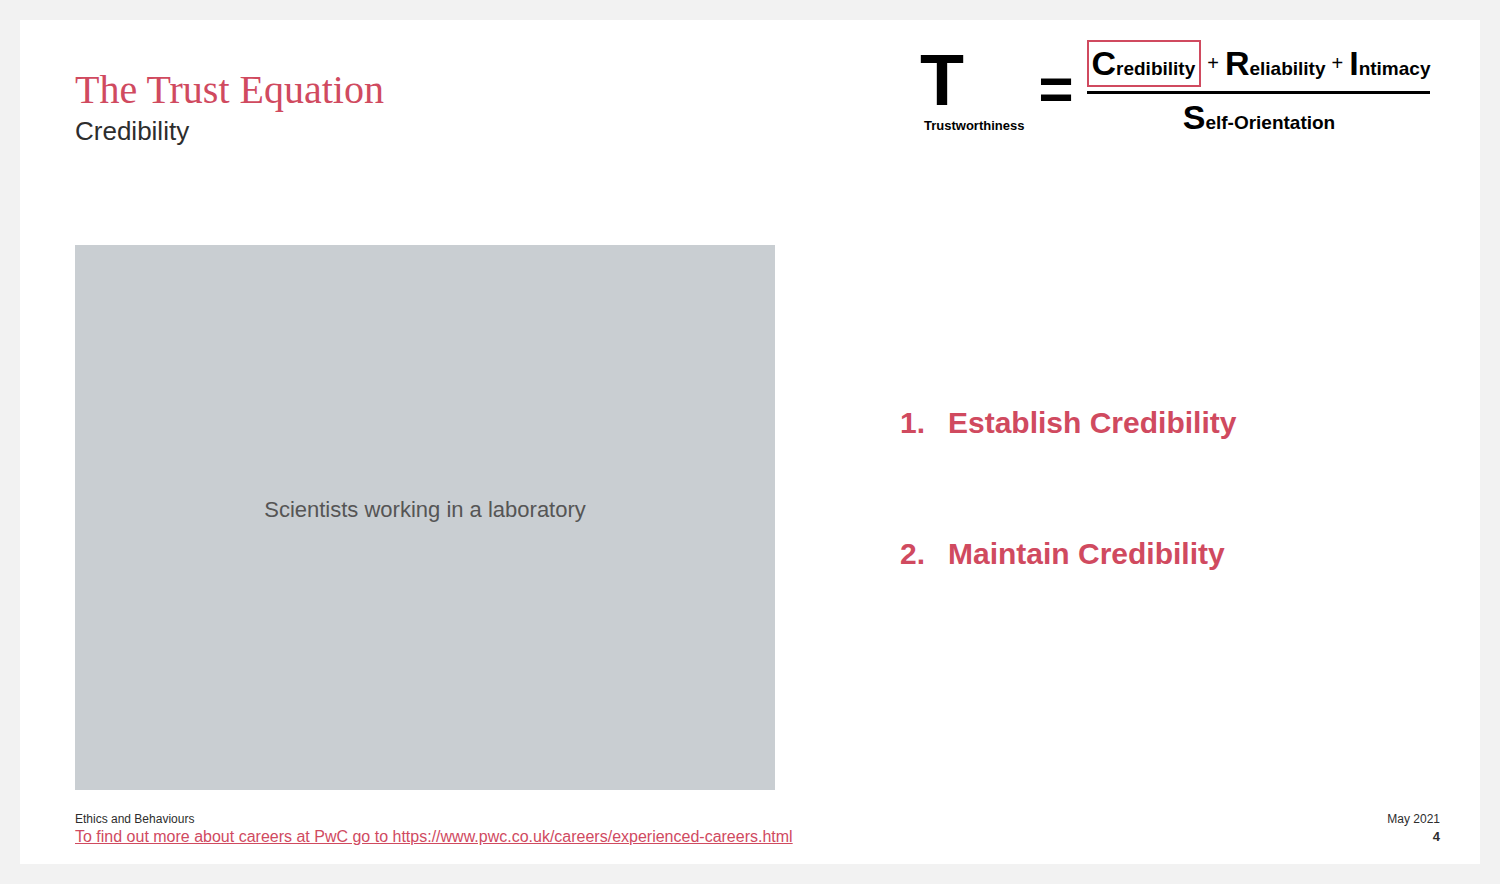The Trust Equation
Credibility
T
Trustworthiness
=
Credibility + Reliability + Intimacy
Self-Orientation
1. Establish Credibility
2. Maintain Credibility
Ethics and Behaviours To find out more about careers at PwC go to https://www.pwc.co.uk/careers/experienced-careers.html
May 2021
4